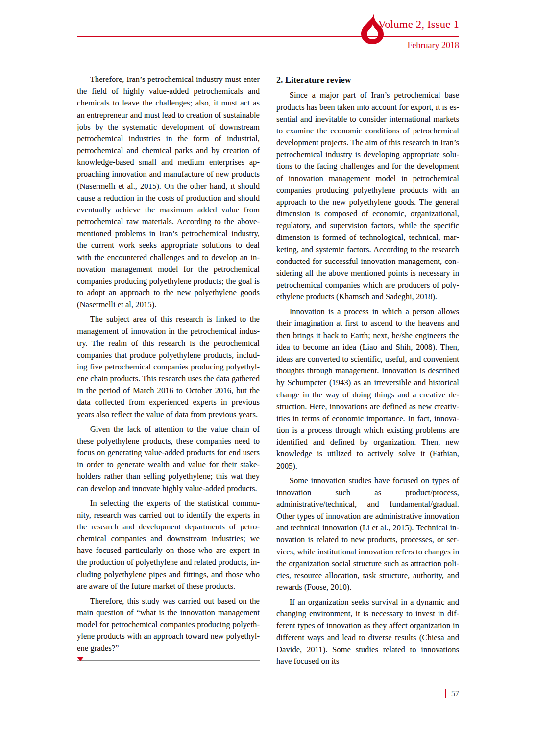Volume 2, Issue 1
February 2018
Therefore, Iran’s petrochemical industry must enter the field of highly value-added petrochemicals and chemicals to leave the challenges; also, it must act as an entrepreneur and must lead to creation of sustainable jobs by the systematic development of downstream petrochemical industries in the form of industrial, petrochemical and chemical parks and by creation of knowledge-based small and medium enterprises approaching innovation and manufacture of new products (Nasermelli et al., 2015). On the other hand, it should cause a reduction in the costs of production and should eventually achieve the maximum added value from petrochemical raw materials. According to the above-mentioned problems in Iran’s petrochemical industry, the current work seeks appropriate solutions to deal with the encountered challenges and to develop an innovation management model for the petrochemical companies producing polyethylene products; the goal is to adopt an approach to the new polyethylene goods (Nasermelli et al, 2015).
The subject area of this research is linked to the management of innovation in the petrochemical industry. The realm of this research is the petrochemical companies that produce polyethylene products, including five petrochemical companies producing polyethylene chain products. This research uses the data gathered in the period of March 2016 to October 2016, but the data collected from experienced experts in previous years also reflect the value of data from previous years.
Given the lack of attention to the value chain of these polyethylene products, these companies need to focus on generating value-added products for end users in order to generate wealth and value for their stakeholders rather than selling polyethylene; this wat they can develop and innovate highly value-added products.
In selecting the experts of the statistical community, research was carried out to identify the experts in the research and development departments of petrochemical companies and downstream industries; we have focused particularly on those who are expert in the production of polyethylene and related products, including polyethylene pipes and fittings, and those who are aware of the future market of these products.
Therefore, this study was carried out based on the main question of “what is the innovation management model for petrochemical companies producing polyethylene products with an approach toward new polyethylene grades?”
2. Literature review
Since a major part of Iran’s petrochemical base products has been taken into account for export, it is essential and inevitable to consider international markets to examine the economic conditions of petrochemical development projects. The aim of this research in Iran’s petrochemical industry is developing appropriate solutions to the facing challenges and for the development of innovation management model in petrochemical companies producing polyethylene products with an approach to the new polyethylene goods. The general dimension is composed of economic, organizational, regulatory, and supervision factors, while the specific dimension is formed of technological, technical, marketing, and systemic factors. According to the research conducted for successful innovation management, considering all the above mentioned points is necessary in petrochemical companies which are producers of polyethylene products (Khamseh and Sadeghi, 2018).
Innovation is a process in which a person allows their imagination at first to ascend to the heavens and then brings it back to Earth; next, he/she engineers the idea to become an idea (Liao and Shih, 2008). Then, ideas are converted to scientific, useful, and convenient thoughts through management. Innovation is described by Schumpeter (1943) as an irreversible and historical change in the way of doing things and a creative destruction. Here, innovations are defined as new creativities in terms of economic importance. In fact, innovation is a process through which existing problems are identified and defined by organization. Then, new knowledge is utilized to actively solve it (Fathian, 2005).
Some innovation studies have focused on types of innovation such as product/process, administrative/technical, and fundamental/gradual. Other types of innovation are administrative innovation and technical innovation (Li et al., 2015). Technical innovation is related to new products, processes, or services, while institutional innovation refers to changes in the organization social structure such as attraction policies, resource allocation, task structure, authority, and rewards (Foose, 2010).
If an organization seeks survival in a dynamic and changing environment, it is necessary to invest in different types of innovation as they affect organization in different ways and lead to diverse results (Chiesa and Davide, 2011). Some studies related to innovations have focused on its
57